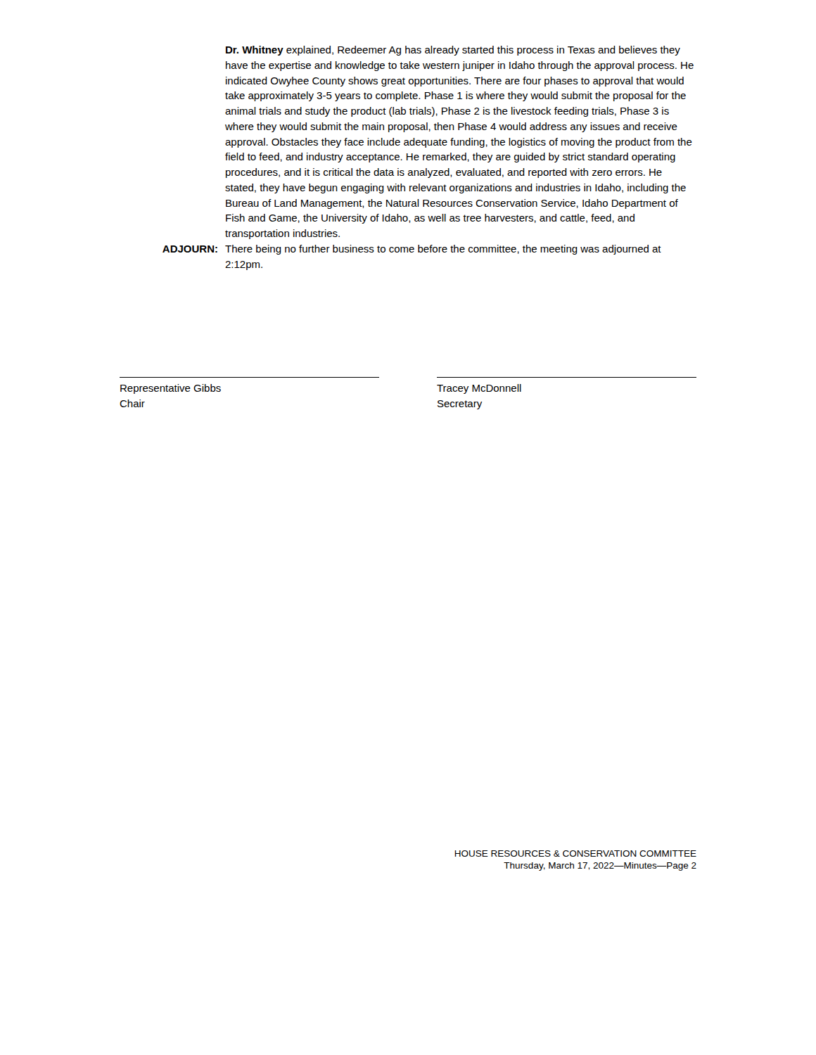Dr. Whitney explained, Redeemer Ag has already started this process in Texas and believes they have the expertise and knowledge to take western juniper in Idaho through the approval process. He indicated Owyhee County shows great opportunities. There are four phases to approval that would take approximately 3-5 years to complete. Phase 1 is where they would submit the proposal for the animal trials and study the product (lab trials), Phase 2 is the livestock feeding trials, Phase 3 is where they would submit the main proposal, then Phase 4 would address any issues and receive approval. Obstacles they face include adequate funding, the logistics of moving the product from the field to feed, and industry acceptance. He remarked, they are guided by strict standard operating procedures, and it is critical the data is analyzed, evaluated, and reported with zero errors. He stated, they have begun engaging with relevant organizations and industries in Idaho, including the Bureau of Land Management, the Natural Resources Conservation Service, Idaho Department of Fish and Game, the University of Idaho, as well as tree harvesters, and cattle, feed, and transportation industries.
ADJOURN:
There being no further business to come before the committee, the meeting was adjourned at 2:12pm.
Representative Gibbs
Chair
Tracey McDonnell
Secretary
HOUSE RESOURCES & CONSERVATION COMMITTEE
Thursday, March 17, 2022—Minutes—Page 2